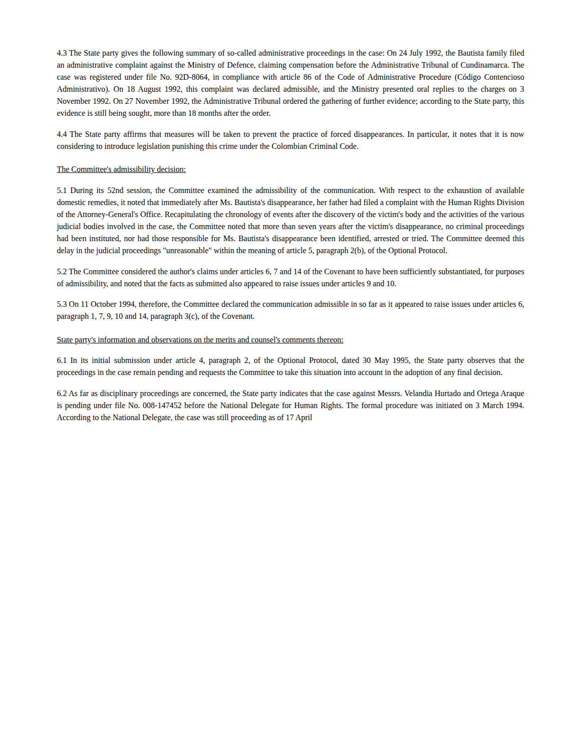4.3 The State party gives the following summary of so-called administrative proceedings in the case: On 24 July 1992, the Bautista family filed an administrative complaint against the Ministry of Defence, claiming compensation before the Administrative Tribunal of Cundinamarca. The case was registered under file No. 92D-8064, in compliance with article 86 of the Code of Administrative Procedure (Código Contencioso Administrativo). On 18 August 1992, this complaint was declared admissible, and the Ministry presented oral replies to the charges on 3 November 1992. On 27 November 1992, the Administrative Tribunal ordered the gathering of further evidence; according to the State party, this evidence is still being sought, more than 18 months after the order.
4.4 The State party affirms that measures will be taken to prevent the practice of forced disappearances. In particular, it notes that it is now considering to introduce legislation punishing this crime under the Colombian Criminal Code.
The Committee's admissibility decision:
5.1 During its 52nd session, the Committee examined the admissibility of the communication. With respect to the exhaustion of available domestic remedies, it noted that immediately after Ms. Bautista's disappearance, her father had filed a complaint with the Human Rights Division of the Attorney-General's Office. Recapitulating the chronology of events after the discovery of the victim's body and the activities of the various judicial bodies involved in the case, the Committee noted that more than seven years after the victim's disappearance, no criminal proceedings had been instituted, nor had those responsible for Ms. Bautista's disappearance been identified, arrested or tried. The Committee deemed this delay in the judicial proceedings "unreasonable" within the meaning of article 5, paragraph 2(b), of the Optional Protocol.
5.2 The Committee considered the author's claims under articles 6, 7 and 14 of the Covenant to have been sufficiently substantiated, for purposes of admissibility, and noted that the facts as submitted also appeared to raise issues under articles 9 and 10.
5.3 On 11 October 1994, therefore, the Committee declared the communication admissible in so far as it appeared to raise issues under articles 6, paragraph 1, 7, 9, 10 and 14, paragraph 3(c), of the Covenant.
State party's information and observations on the merits and counsel's comments thereon:
6.1 In its initial submission under article 4, paragraph 2, of the Optional Protocol, dated 30 May 1995, the State party observes that the proceedings in the case remain pending and requests the Committee to take this situation into account in the adoption of any final decision.
6.2 As far as disciplinary proceedings are concerned, the State party indicates that the case against Messrs. Velandia Hurtado and Ortega Araque is pending under file No. 008-147452 before the National Delegate for Human Rights. The formal procedure was initiated on 3 March 1994. According to the National Delegate, the case was still proceeding as of 17 April